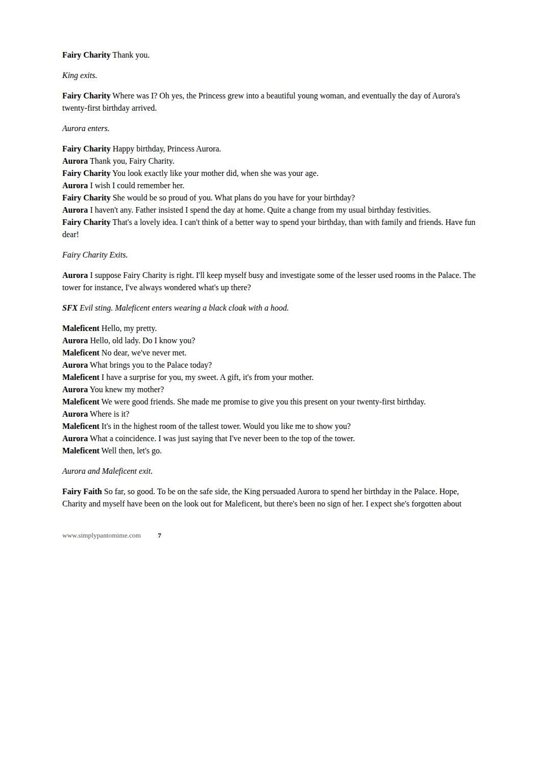Fairy Charity Thank you.
King exits.
Fairy Charity Where was I? Oh yes, the Princess grew into a beautiful young woman, and eventually the day of Aurora's twenty-first birthday arrived.
Aurora enters.
Fairy Charity Happy birthday, Princess Aurora.
Aurora Thank you, Fairy Charity.
Fairy Charity You look exactly like your mother did, when she was your age.
Aurora I wish I could remember her.
Fairy Charity She would be so proud of you. What plans do you have for your birthday?
Aurora I haven't any. Father insisted I spend the day at home. Quite a change from my usual birthday festivities.
Fairy Charity That's a lovely idea. I can't think of a better way to spend your birthday, than with family and friends. Have fun dear!
Fairy Charity Exits.
Aurora I suppose Fairy Charity is right. I'll keep myself busy and investigate some of the lesser used rooms in the Palace. The tower for instance, I've always wondered what's up there?
SFX Evil sting. Maleficent enters wearing a black cloak with a hood.
Maleficent Hello, my pretty.
Aurora Hello, old lady. Do I know you?
Maleficent No dear, we've never met.
Aurora What brings you to the Palace today?
Maleficent I have a surprise for you, my sweet. A gift, it's from your mother.
Aurora You knew my mother?
Maleficent We were good friends. She made me promise to give you this present on your twenty-first birthday.
Aurora Where is it?
Maleficent It's in the highest room of the tallest tower. Would you like me to show you?
Aurora What a coincidence. I was just saying that I've never been to the top of the tower.
Maleficent Well then, let's go.
Aurora and Maleficent exit.
Fairy Faith So far, so good. To be on the safe side, the King persuaded Aurora to spend her birthday in the Palace. Hope, Charity and myself have been on the look out for Maleficent, but there's been no sign of her. I expect she's forgotten about
www.simplypantomime.com 7